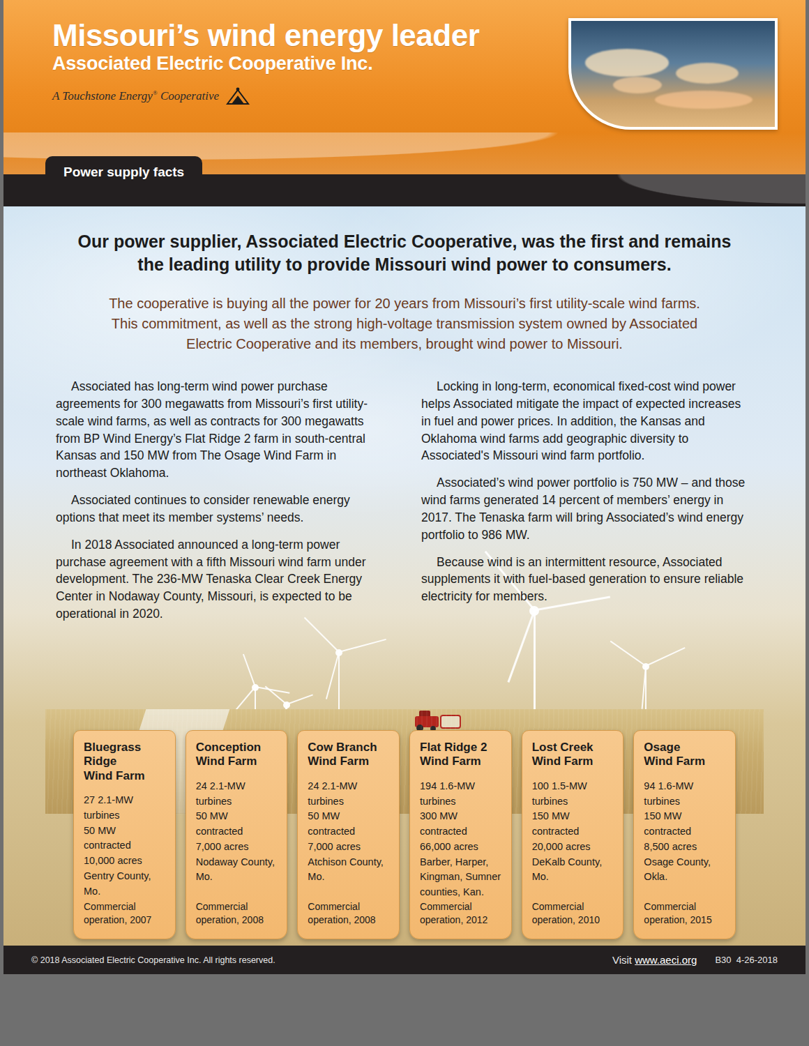Missouri’s wind energy leader
Associated Electric Cooperative Inc.
A Touchstone Energy® Cooperative
Power supply facts
Our power supplier, Associated Electric Cooperative, was the first and remains the leading utility to provide Missouri wind power to consumers.
The cooperative is buying all the power for 20 years from Missouri’s first utility-scale wind farms. This commitment, as well as the strong high-voltage transmission system owned by Associated Electric Cooperative and its members, brought wind power to Missouri.
Associated has long-term wind power purchase agreements for 300 megawatts from Missouri’s first utility-scale wind farms, as well as contracts for 300 megawatts from BP Wind Energy’s Flat Ridge 2 farm in south-central Kansas and 150 MW from The Osage Wind Farm in northeast Oklahoma.
Associated continues to consider renewable energy options that meet its member systems’ needs.
In 2018 Associated announced a long-term power purchase agreement with a fifth Missouri wind farm under development. The 236-MW Tenaska Clear Creek Energy Center in Nodaway County, Missouri, is expected to be operational in 2020.
Locking in long-term, economical fixed-cost wind power helps Associated mitigate the impact of expected increases in fuel and power prices. In addition, the Kansas and Oklahoma wind farms add geographic diversity to Associated's Missouri wind farm portfolio.
Associated’s wind power portfolio is 750 MW – and those wind farms generated 14 percent of members’ energy in 2017. The Tenaska farm will bring Associated’s wind energy portfolio to 986 MW.
Because wind is an intermittent resource, Associated supplements it with fuel-based generation to ensure reliable electricity for members.
Bluegrass Ridge
Wind Farm
27 2.1-MW turbines
50 MW contracted
10,000 acres
Gentry County, Mo.
Commercial
operation, 2007
Conception
Wind Farm
24 2.1-MW turbines
50 MW contracted
7,000 acres
Nodaway County, Mo.
Commercial
operation, 2008
Cow Branch
Wind Farm
24 2.1-MW turbines
50 MW contracted
7,000 acres
Atchison County, Mo.
Commercial
operation, 2008
Flat Ridge 2
Wind Farm
194 1.6-MW turbines
300 MW contracted
66,000 acres
Barber, Harper,
Kingman, Sumner
counties, Kan.
Commercial
operation, 2012
Lost Creek
Wind Farm
100 1.5-MW turbines
150 MW contracted
20,000 acres
DeKalb County, Mo.
Commercial
operation, 2010
Osage
Wind Farm
94 1.6-MW turbines
150 MW contracted
8,500 acres
Osage County, Okla.
Commercial
operation, 2015
© 2018 Associated Electric Cooperative Inc. All rights reserved.
Visit www.aeci.org B30 4-26-2018